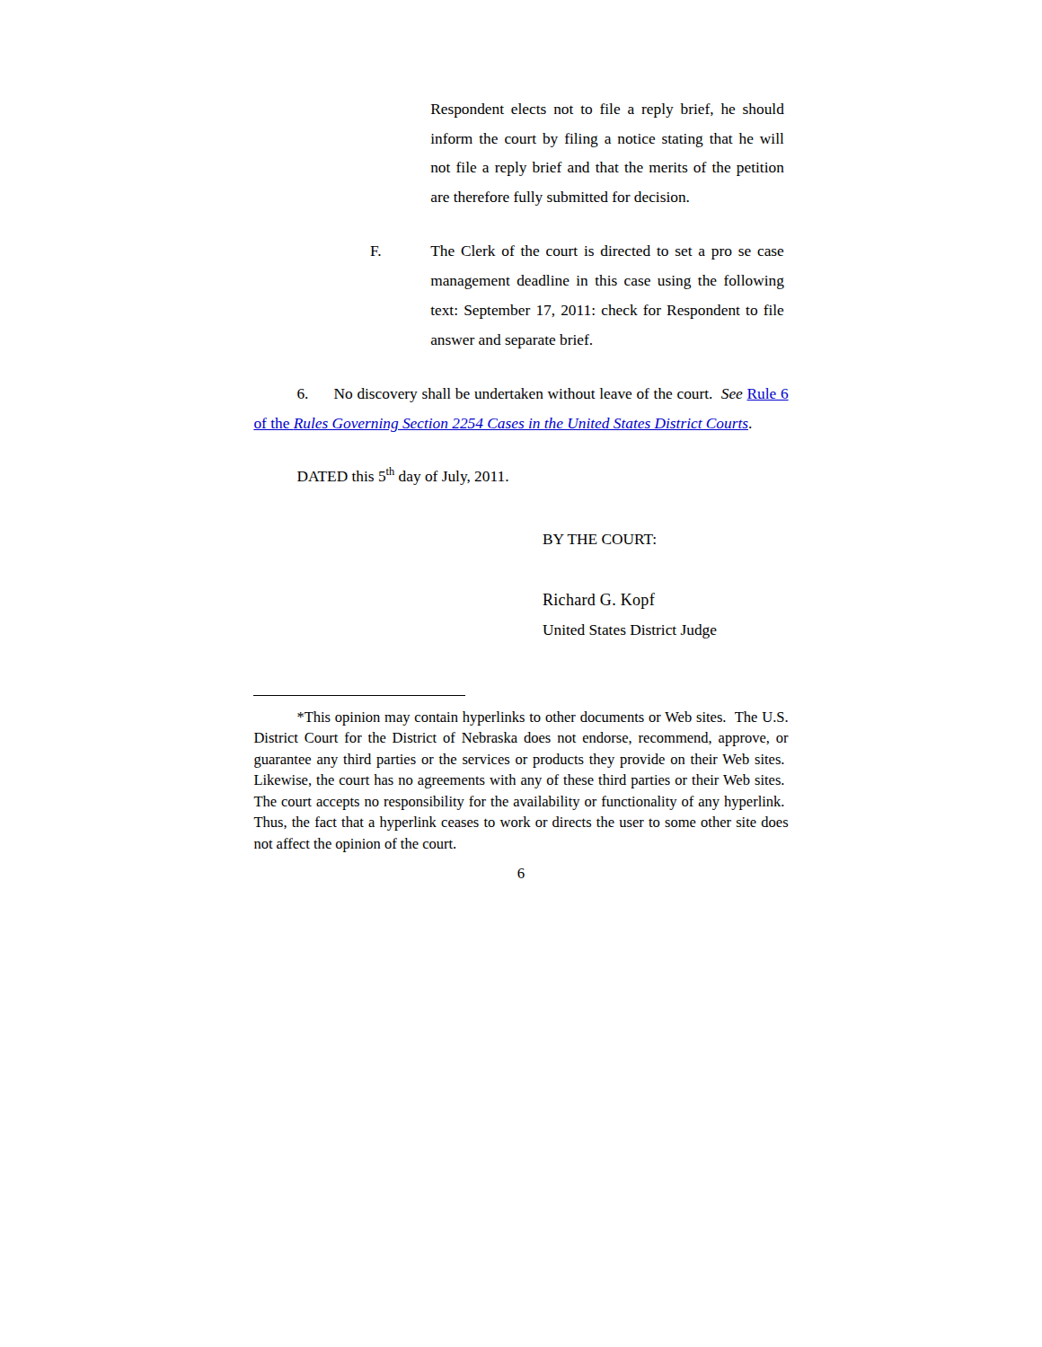Respondent elects not to file a reply brief, he should inform the court by filing a notice stating that he will not file a reply brief and that the merits of the petition are therefore fully submitted for decision.
F. The Clerk of the court is directed to set a pro se case management deadline in this case using the following text: September 17, 2011: check for Respondent to file answer and separate brief.
6. No discovery shall be undertaken without leave of the court. See Rule 6 of the Rules Governing Section 2254 Cases in the United States District Courts.
DATED this 5th day of July, 2011.
BY THE COURT:
Richard G. Kopf
United States District Judge
*This opinion may contain hyperlinks to other documents or Web sites. The U.S. District Court for the District of Nebraska does not endorse, recommend, approve, or guarantee any third parties or the services or products they provide on their Web sites. Likewise, the court has no agreements with any of these third parties or their Web sites. The court accepts no responsibility for the availability or functionality of any hyperlink. Thus, the fact that a hyperlink ceases to work or directs the user to some other site does not affect the opinion of the court.
6